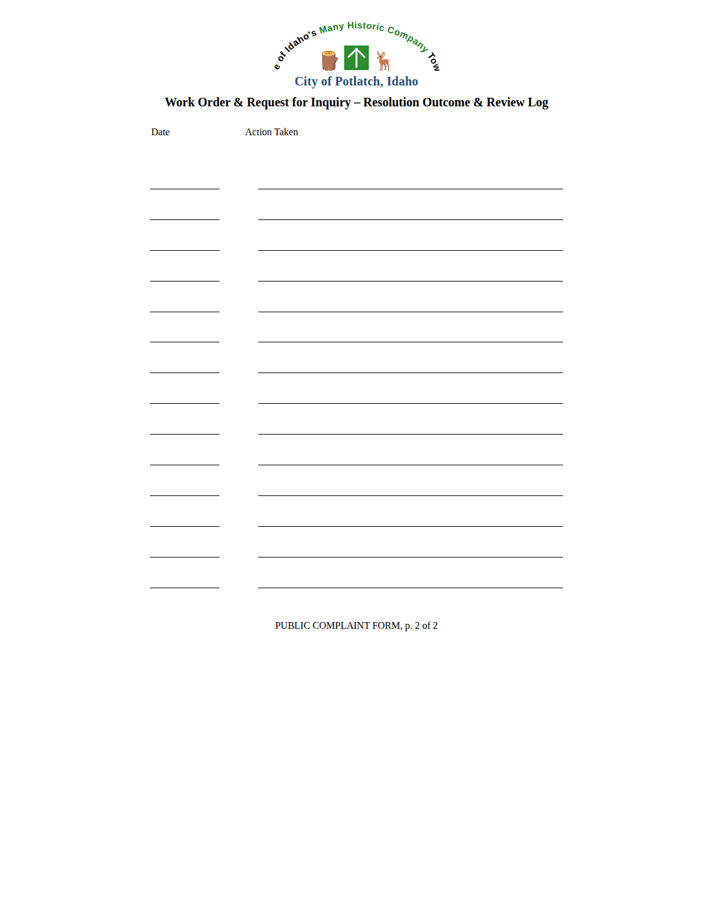One of Idaho's Many Historic Company Towns
🪵 🦌
City of Potlatch, Idaho
Work Order & Request for Inquiry – Resolution Outcome & Review Log
Date
Action Taken
PUBLIC COMPLAINT FORM, p. 2 of 2